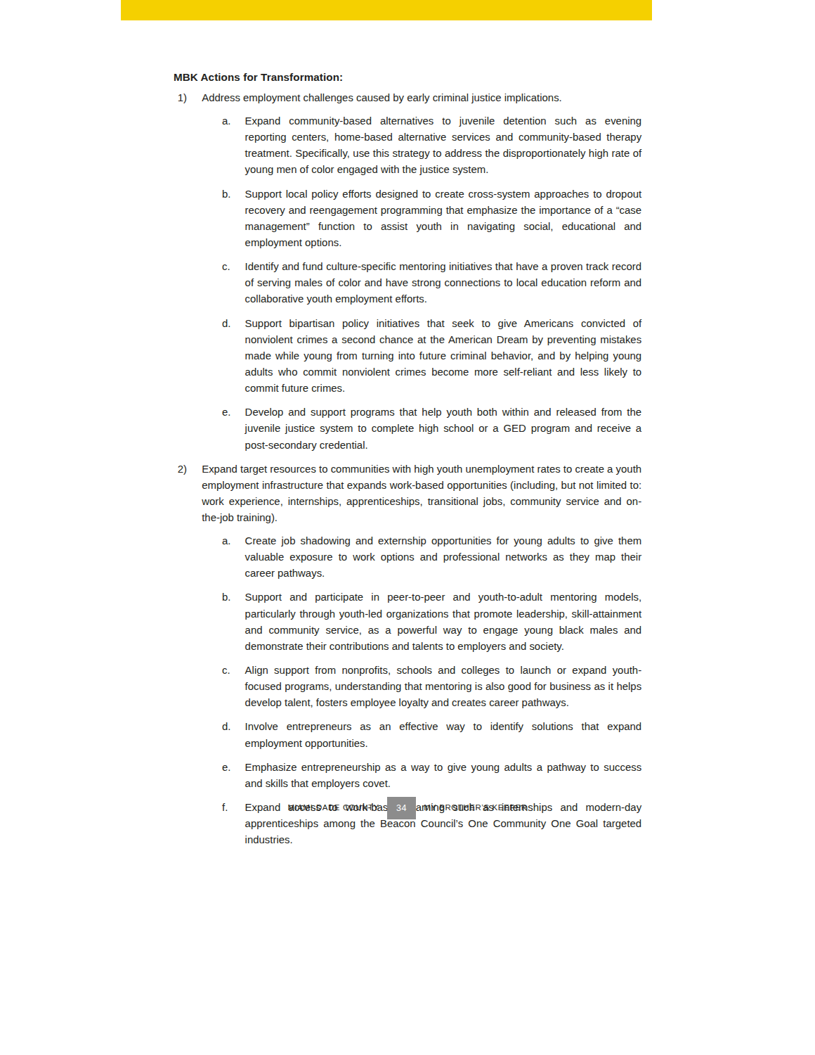MBK Actions for Transformation:
Address employment challenges caused by early criminal justice implications.
Expand community-based alternatives to juvenile detention such as evening reporting centers, home-based alternative services and community-based therapy treatment. Specifically, use this strategy to address the disproportionately high rate of young men of color engaged with the justice system.
Support local policy efforts designed to create cross-system approaches to dropout recovery and reengagement programming that emphasize the importance of a “case management” function to assist youth in navigating social, educational and employment options.
Identify and fund culture-specific mentoring initiatives that have a proven track record of serving males of color and have strong connections to local education reform and collaborative youth employment efforts.
Support bipartisan policy initiatives that seek to give Americans convicted of nonviolent crimes a second chance at the American Dream by preventing mistakes made while young from turning into future criminal behavior, and by helping young adults who commit nonviolent crimes become more self-reliant and less likely to commit future crimes.
Develop and support programs that help youth both within and released from the juvenile justice system to complete high school or a GED program and receive a post-secondary credential.
Expand target resources to communities with high youth unemployment rates to create a youth employment infrastructure that expands work-based opportunities (including, but not limited to: work experience, internships, apprenticeships, transitional jobs, community service and on-the-job training).
Create job shadowing and externship opportunities for young adults to give them valuable exposure to work options and professional networks as they map their career pathways.
Support and participate in peer-to-peer and youth-to-adult mentoring models, particularly through youth-led organizations that promote leadership, skill-attainment and community service, as a powerful way to engage young black males and demonstrate their contributions and talents to employers and society.
Align support from nonprofits, schools and colleges to launch or expand youth-focused programs, understanding that mentoring is also good for business as it helps develop talent, fosters employee loyalty and creates career pathways.
Involve entrepreneurs as an effective way to identify solutions that expand employment opportunities.
Emphasize entrepreneurship as a way to give young adults a pathway to success and skills that employers covet.
Expand access to work-based learning such as internships and modern-day apprenticeships among the Beacon Council’s One Community One Goal targeted industries.
MIAMI-DADE COUNTY
34
MY BROTHER’S KEEPER